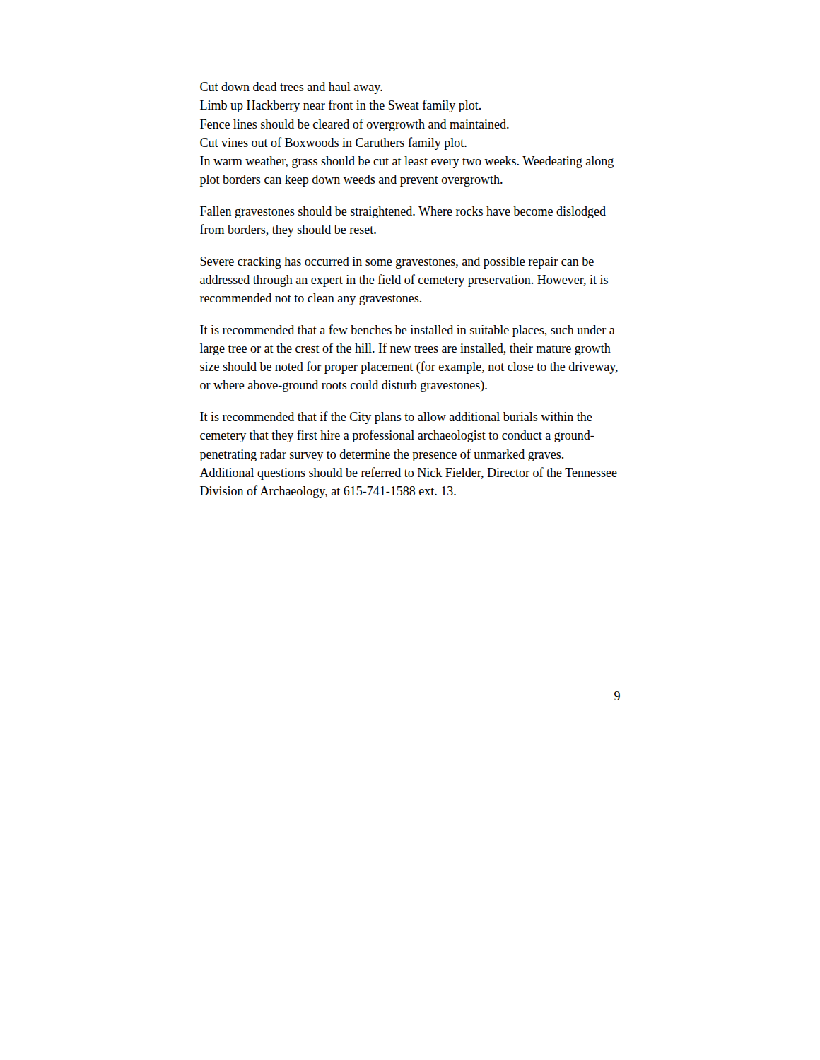Cut down dead trees and haul away.
Limb up Hackberry near front in the Sweat family plot.
Fence lines should be cleared of overgrowth and maintained.
Cut vines out of Boxwoods in Caruthers family plot.
In warm weather, grass should be cut at least every two weeks. Weedeating along plot borders can keep down weeds and prevent overgrowth.
Fallen gravestones should be straightened. Where rocks have become dislodged from borders, they should be reset.
Severe cracking has occurred in some gravestones, and possible repair can be addressed through an expert in the field of cemetery preservation. However, it is recommended not to clean any gravestones.
It is recommended that a few benches be installed in suitable places, such under a large tree or at the crest of the hill. If new trees are installed, their mature growth size should be noted for proper placement (for example, not close to the driveway, or where above-ground roots could disturb gravestones).
It is recommended that if the City plans to allow additional burials within the cemetery that they first hire a professional archaeologist to conduct a ground-penetrating radar survey to determine the presence of unmarked graves. Additional questions should be referred to Nick Fielder, Director of the Tennessee Division of Archaeology, at 615-741-1588 ext. 13.
9